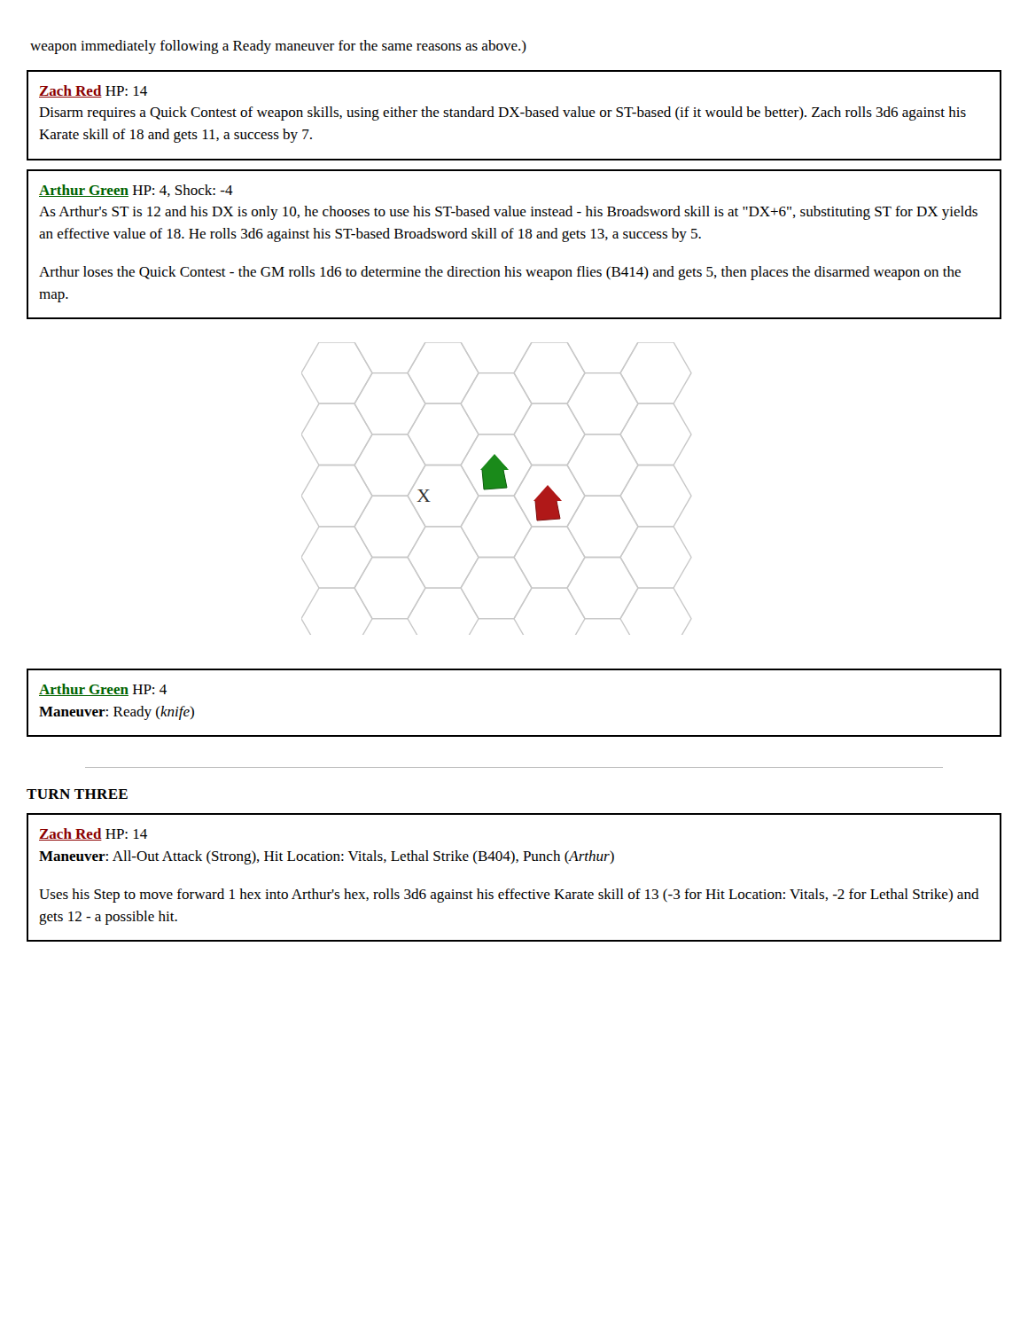weapon immediately following a Ready maneuver for the same reasons as above.)
Zach Red HP: 14
Disarm requires a Quick Contest of weapon skills, using either the standard DX-based value or ST-based (if it would be better). Zach rolls 3d6 against his Karate skill of 18 and gets 11, a success by 7.
Arthur Green HP: 4, Shock: -4
As Arthur's ST is 12 and his DX is only 10, he chooses to use his ST-based value instead - his Broadsword skill is at "DX+6", substituting ST for DX yields an effective value of 18. He rolls 3d6 against his ST-based Broadsword skill of 18 and gets 13, a success by 5.
Arthur loses the Quick Contest - the GM rolls 1d6 to determine the direction his weapon flies (B414) and gets 5, then places the disarmed weapon on the map.
X
Arthur Green HP: 4
Maneuver: Ready (knife)
TURN THREE
Zach Red HP: 14
Maneuver: All-Out Attack (Strong), Hit Location: Vitals, Lethal Strike (B404), Punch (Arthur)
Uses his Step to move forward 1 hex into Arthur's hex, rolls 3d6 against his effective Karate skill of 13 (-3 for Hit Location: Vitals, -2 for Lethal Strike) and gets 12 - a possible hit.